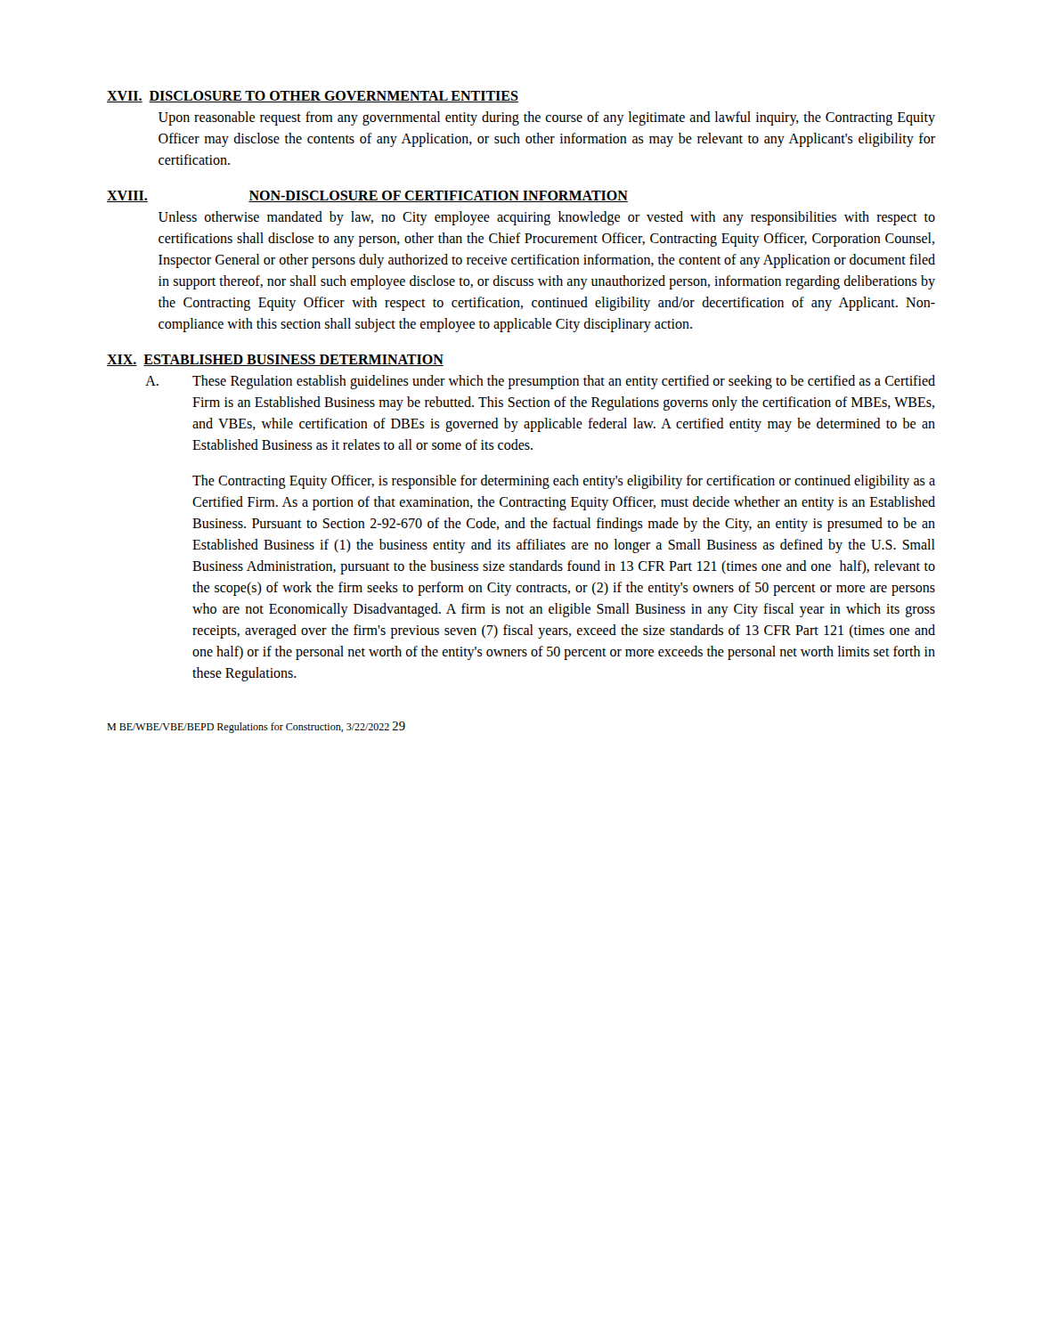XVII. DISCLOSURE TO OTHER GOVERNMENTAL ENTITIES
Upon reasonable request from any governmental entity during the course of any legitimate and lawful inquiry, the Contracting Equity Officer may disclose the contents of any Application, or such other information as may be relevant to any Applicant's eligibility for certification.
XVIII. NON-DISCLOSURE OF CERTIFICATION INFORMATION
Unless otherwise mandated by law, no City employee acquiring knowledge or vested with any responsibilities with respect to certifications shall disclose to any person, other than the Chief Procurement Officer, Contracting Equity Officer, Corporation Counsel, Inspector General or other persons duly authorized to receive certification information, the content of any Application or document filed in support thereof, nor shall such employee disclose to, or discuss with any unauthorized person, information regarding deliberations by the Contracting Equity Officer with respect to certification, continued eligibility and/or decertification of any Applicant. Non-compliance with this section shall subject the employee to applicable City disciplinary action.
XIX. ESTABLISHED BUSINESS DETERMINATION
A.
These Regulation establish guidelines under which the presumption that an entity certified or seeking to be certified as a Certified Firm is an Established Business may be rebutted. This Section of the Regulations governs only the certification of MBEs, WBEs, and VBEs, while certification of DBEs is governed by applicable federal law. A certified entity may be determined to be an Established Business as it relates to all or some of its codes.
The Contracting Equity Officer, is responsible for determining each entity's eligibility for certification or continued eligibility as a Certified Firm. As a portion of that examination, the Contracting Equity Officer, must decide whether an entity is an Established Business. Pursuant to Section 2-92-670 of the Code, and the factual findings made by the City, an entity is presumed to be an Established Business if (1) the business entity and its affiliates are no longer a Small Business as defined by the U.S. Small Business Administration, pursuant to the business size standards found in 13 CFR Part 121 (times one and one half), relevant to the scope(s) of work the firm seeks to perform on City contracts, or (2) if the entity's owners of 50 percent or more are persons who are not Economically Disadvantaged. A firm is not an eligible Small Business in any City fiscal year in which its gross receipts, averaged over the firm's previous seven (7) fiscal years, exceed the size standards of 13 CFR Part 121 (times one and one half) or if the personal net worth of the entity's owners of 50 percent or more exceeds the personal net worth limits set forth in these Regulations.
M BE/WBE/VBE/BEPD Regulations for Construction, 3/22/2022 29